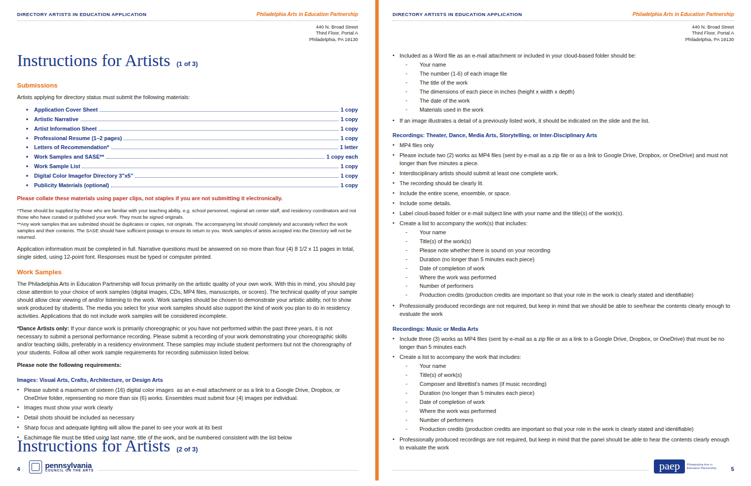DIRECTORY ARTISTS IN EDUCATION APPLICATION
Philadelphia Arts in Education Partnership
440 N. Broad Street
Third Floor, Portal A
Philadelphia, PA 19130
Instructions for Artists (1 of 3)
Submissions
Artists applying for directory status must submit the following materials:
Application Cover Sheet 1 copy
Artistic Narrative 1 copy
Artist Information Sheet 1 copy
Professional Resume (1–2 pages) 1 copy
Letters of Recommendation* 1 letter
Work Samples and SASE** 1 copy each
Work Sample List 1 copy
Digital Color Imagefor Directory 3"x5" 1 copy
Publicity Materials (optional) 1 copy
Please collate these materials using paper clips, not staples if you are not submitting it electronically.
*These should be supplied by those who are familiar with your teaching ability, e.g. school personnel, regional art center staff, and residency coordinators and not those who have curated or published your work. They must be signed originals.
**Any work samples that are submitted should be duplicates or copies, not originals. The accompanying list should completely and accurately reflect the work samples and their contents. The SASE should have sufficient postage to ensure its return to you. Work samples of artists accepted into the Directory will not be returned.
Application information must be completed in full. Narrative questions must be answered on no more than four (4) 8 1/2 x 11 pages in total, single sided, using 12-point font. Responses must be typed or computer printed.
Work Samples
The Philadelphia Arts in Education Partnership will focus primarily on the artistic quality of your own work. With this in mind, you should pay close attention to your choice of work samples (digital images, CDs, MP4 files, manuscripts, or scores). The technical quality of your sample should allow clear viewing of and/or listening to the work. Work samples should be chosen to demonstrate your artistic ability, not to show work produced by students. The media you select for your work samples should also support the kind of work you plan to do in residency activities. Applications that do not include work samples will be considered incomplete.
*Dance Artists only: If your dance work is primarily choreographic or you have not performed within the past three years, it is not necessary to submit a personal performance recording. Please submit a recording of your work demonstrating your choreographic skills and/or teaching skills, preferably in a residency environment. These samples may include student performers but not the choreography of your students. Follow all other work sample requirements for recording submission listed below.
Please note the following requirements:
Images: Visual Arts, Crafts, Architecture, or Design Arts
Please submit a maximum of sixteen (16) digital color images as an e-mail attachment or as a link to a Google Drive, Dropbox, or OneDrive folder, representing no more than six (6) works. Ensembles must submit four (4) images per individual.
Images must show your work clearly
Detail shots should be included as necessary
Sharp focus and adequate lighting will allow the panel to see your work at its best
Eachimage file must be titled using last name, title of the work, and be numbered consistent with the list below
Instructions for Artists (2 of 3)
4
pennsylvania
COUNCIL ON THE ARTS
DIRECTORY ARTISTS IN EDUCATION APPLICATION
Philadelphia Arts in Education Partnership
440 N. Broad Street
Third Floor, Portal A
Philadelphia, PA 19130
Included as a Word file as an e-mail attachment or included in your cloud-based folder should be:
Your name
The number (1-6) of each image file
The title of the work
The dimensions of each piece in inches (height x width x depth)
The date of the work
Materials used in the work
If an image illustrates a detail of a previously listed work, it should be indicated on the slide and the list.
Recordings: Theater, Dance, Media Arts, Storytelling, or Inter-Disciplinary Arts
MP4 files only
Please include two (2) works as MP4 files (sent by e-mail as a zip file or as a link to Google Drive, Dropbox, or OneDrive) and must not longer than five minutes a piece.
Interdisciplinary artists should submit at least one complete work.
The recording should be clearly lit.
Include the entire scene, ensemble, or space.
Include some details.
Label cloud-based folder or e-mail subject line with your name and the title(s) of the work(s).
Create a list to accompany the work(s) that includes:
Your name
Title(s) of the work(s)
Please note whether there is sound on your recording
Duration (no longer than 5 minutes each piece)
Date of completion of work
Where the work was performed
Number of performers
Production credits (production credits are important so that your role in the work is clearly stated and identifiable)
Professionally produced recordings are not required, but keep in mind that we should be able to see/hear the contents clearly enough to evaluate the work
Recordings: Music or Media Arts
Include three (3) works as MP4 files (sent by e-mail as a zip file or as a link to a Google Drive, Dropbox, or OneDrive) that must be no longer than 5 minutes each
Create a list to accompany the work that includes:
Your name
Title(s) of work(s)
Composer and librettist's names (if music recording)
Duration (no longer than 5 minutes each piece)
Date of completion of work
Where the work was performed
Number of performers
Production credits (production credits are important so that your role in the work is clearly stated and identifiable)
Professionally produced recordings are not required, but keep in mind that the panel should be able to hear the contents clearly enough to evaluate the work
paep
Philadelphia Arts in Education Partnership
5